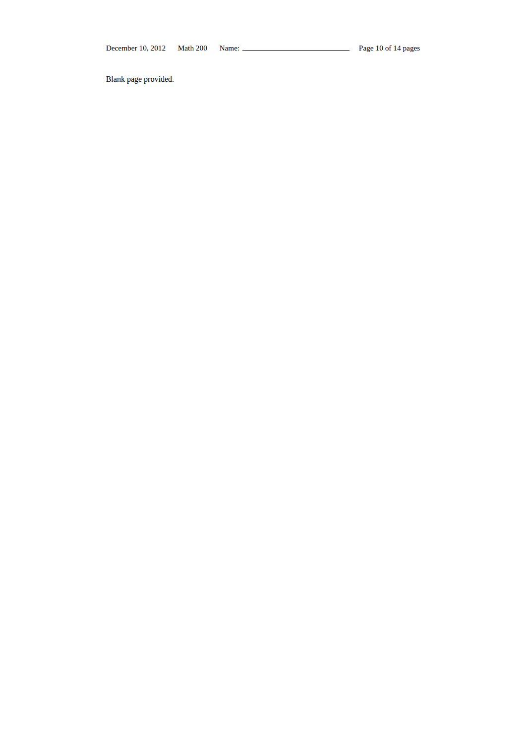December 10, 2012 Math 200
Name:
Page 10 of 14 pages
Blank page provided.